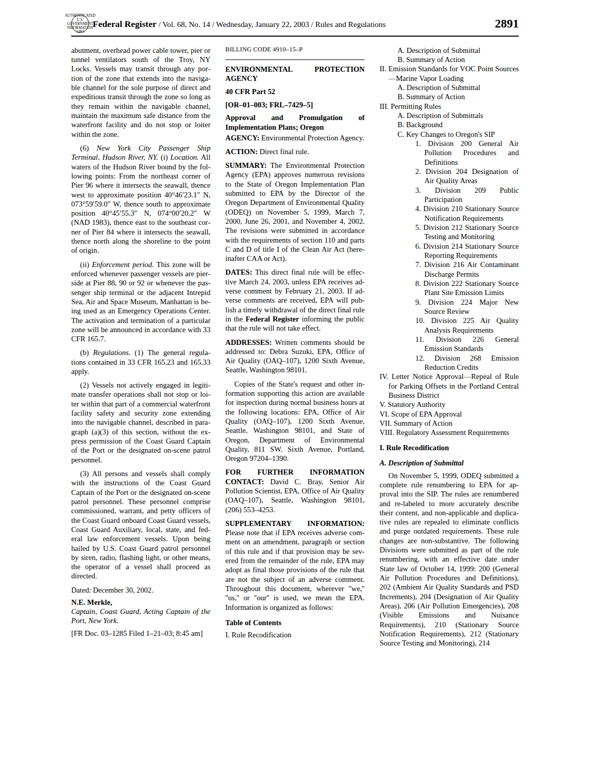AUTHENTICATED
U.S. GOVERNMENT
INFORMATION
GPO
Federal Register / Vol. 68, No. 14 / Wednesday, January 22, 2003 / Rules and Regulations
2891
abutment, overhead power cable tower, pier or tunnel ventilators south of the Troy, NY Locks. Vessels may transit through any portion of the zone that extends into the navigable channel for the sole purpose of direct and expeditious transit through the zone so long as they remain within the navigable channel, maintain the maximum safe distance from the waterfront facility and do not stop or loiter within the zone.
(6) New York City Passenger Ship Terminal, Hudson River, NY. (i) Location. All waters of the Hudson River bound by the following points: From the northeast corner of Pier 96 where it intersects the seawall, thence west to approximate position 40°46′23.1″ N, 073°59′59.0″ W, thence south to approximate position 40°45′55.3″ N, 074°00′20.2″ W (NAD 1983), thence east to the southeast corner of Pier 84 where it intersects the seawall, thence north along the shoreline to the point of origin.
(ii) Enforcement period. This zone will be enforced whenever passenger vessels are pierside at Pier 88, 90 or 92 or whenever the passenger ship terminal or the adjacent Intrepid Sea, Air and Space Museum, Manhattan is being used as an Emergency Operations Center. The activation and termination of a particular zone will be announced in accordance with 33 CFR 165.7.
(b) Regulations. (1) The general regulations contained in 33 CFR 165.23 and 165.33 apply.
(2) Vessels not actively engaged in legitimate transfer operations shall not stop or loiter within that part of a commercial waterfront facility safety and security zone extending into the navigable channel, described in paragraph (a)(3) of this section, without the express permission of the Coast Guard Captain of the Port or the designated on-scene patrol personnel.
(3) All persons and vessels shall comply with the instructions of the Coast Guard Captain of the Port or the designated on-scene patrol personnel. These personnel comprise commissioned, warrant, and petty officers of the Coast Guard onboard Coast Guard vessels, Coast Guard Auxiliary, local, state, and federal law enforcement vessels. Upon being hailed by U.S. Coast Guard patrol personnel by siren, radio, flashing light, or other means, the operator of a vessel shall proceed as directed.
Dated: December 30, 2002.
N.E. Merkle,
Captain, Coast Guard, Acting Captain of the Port, New York.
[FR Doc. 03–1285 Filed 1–21–03; 8:45 am]
BILLING CODE 4910–15–P
ENVIRONMENTAL PROTECTION AGENCY
40 CFR Part 52
[OR–01–003; FRL–7429–5]
Approval and Promulgation of Implementation Plans; Oregon
AGENCY: Environmental Protection Agency.
ACTION: Direct final rule.
SUMMARY: The Environmental Protection Agency (EPA) approves numerous revisions to the State of Oregon Implementation Plan submitted to EPA by the Director of the Oregon Department of Environmental Quality (ODEQ) on November 5, 1999, March 7, 2000, June 26, 2001, and November 4, 2002. The revisions were submitted in accordance with the requirements of section 110 and parts C and D of title I of the Clean Air Act (hereinafter CAA or Act).
DATES: This direct final rule will be effective March 24, 2003, unless EPA receives adverse comment by February 21, 2003. If adverse comments are received, EPA will publish a timely withdrawal of the direct final rule in the Federal Register informing the public that the rule will not take effect.
ADDRESSES: Written comments should be addressed to: Debra Suzuki, EPA, Office of Air Quality (OAQ–107), 1200 Sixth Avenue, Seattle, Washington 98101.
Copies of the State's request and other information supporting this action are available for inspection during normal business hours at the following locations: EPA, Office of Air Quality (OAQ–107), 1200 Sixth Avenue, Seattle, Washington 98101, and State of Oregon, Department of Environmental Quality, 811 SW. Sixth Avenue, Portland, Oregon 97204–1390.
FOR FURTHER INFORMATION CONTACT: David C. Bray, Senior Air Pollution Scientist, EPA, Office of Air Quality (OAQ–107), Seattle, Washington 98101, (206) 553–4253.
SUPPLEMENTARY INFORMATION: Please note that if EPA receives adverse comment on an amendment, paragraph or section of this rule and if that provision may be severed from the remainder of the rule, EPA may adopt as final those provisions of the rule that are not the subject of an adverse comment. Throughout this document, wherever ''we,'' ''us,'' or ''our'' is used, we mean the EPA. Information is organized as follows:
Table of Contents
I. Rule Recodification
A. Description of Submittal
B. Summary of Action
II. Emission Standards for VOC Point Sources—Marine Vapor Loading
A. Description of Submittal
B. Summary of Action
III. Permitting Rules
A. Description of Submittals
B. Background
C. Key Changes to Oregon's SIP
1. Division 200 General Air Pollution Procedures and Definitions
2. Division 204 Designation of Air Quality Areas
3. Division 209 Public Participation
4. Division 210 Stationary Source Notification Requirements
5. Division 212 Stationary Source Testing and Monitoring
6. Division 214 Stationary Source Reporting Requirements
7. Division 216 Air Contaminant Discharge Permits
8. Division 222 Stationary Source Plant Site Emission Limits
9. Division 224 Major New Source Review
10. Division 225 Air Quality Analysis Requirements
11. Division 226 General Emission Standards
12. Division 268 Emission Reduction Credits
IV. Letter Notice Approval—Repeal of Rule for Parking Offsets in the Portland Central Business District
V. Statutory Authority
VI. Scope of EPA Approval
VII. Summary of Action
VIII. Regulatory Assessment Requirements
I. Rule Recodification
A. Description of Submittal
On November 5, 1999, ODEQ submitted a complete rule renumbering to EPA for approval into the SIP. The rules are renumbered and re-labeled to more accurately describe their content, and non-applicable and duplicative rules are repealed to eliminate conflicts and purge outdated requirements. These rule changes are non-substantive. The following Divisions were submitted as part of the rule renumbering, with an effective date under State law of October 14, 1999: 200 (General Air Pollution Procedures and Definitions), 202 (Ambient Air Quality Standards and PSD Increments), 204 (Designation of Air Quality Areas), 206 (Air Pollution Emergencies), 208 (Visible Emissions and Nuisance Requirements), 210 (Stationary Source Notification Requirements), 212 (Stationary Source Testing and Monitoring), 214